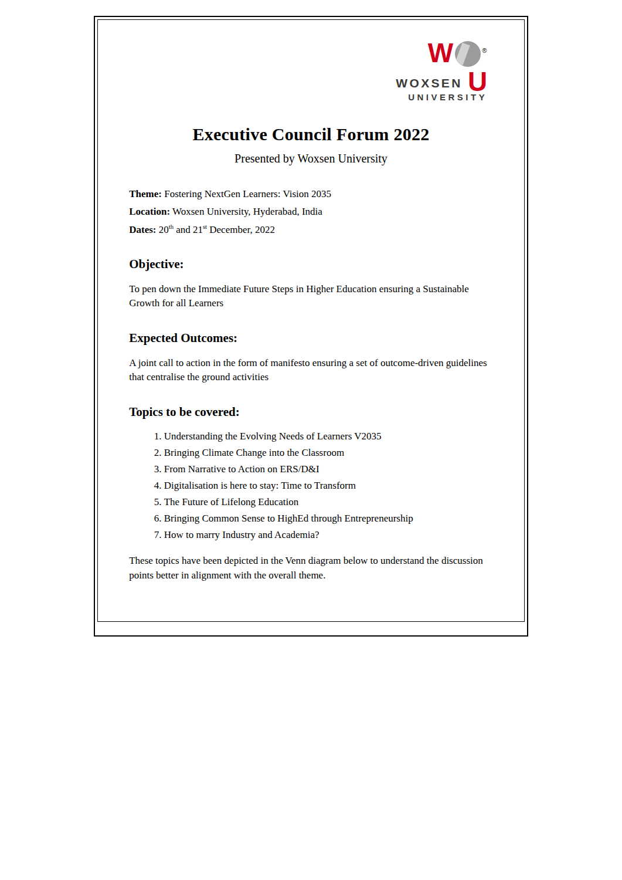W ®
WOXSEN U
UNIVERSITY
Executive Council Forum 2022
Presented by Woxsen University
Theme: Fostering NextGen Learners: Vision 2035
Location: Woxsen University, Hyderabad, India
Dates: 20th and 21st December, 2022
Objective:
To pen down the Immediate Future Steps in Higher Education ensuring a Sustainable Growth for all Learners
Expected Outcomes:
A joint call to action in the form of manifesto ensuring a set of outcome-driven guidelines that centralise the ground activities
Topics to be covered:
Understanding the Evolving Needs of Learners V2035
Bringing Climate Change into the Classroom
From Narrative to Action on ERS/D&I
Digitalisation is here to stay: Time to Transform
The Future of Lifelong Education
Bringing Common Sense to HighEd through Entrepreneurship
How to marry Industry and Academia?
These topics have been depicted in the Venn diagram below to understand the discussion points better in alignment with the overall theme.